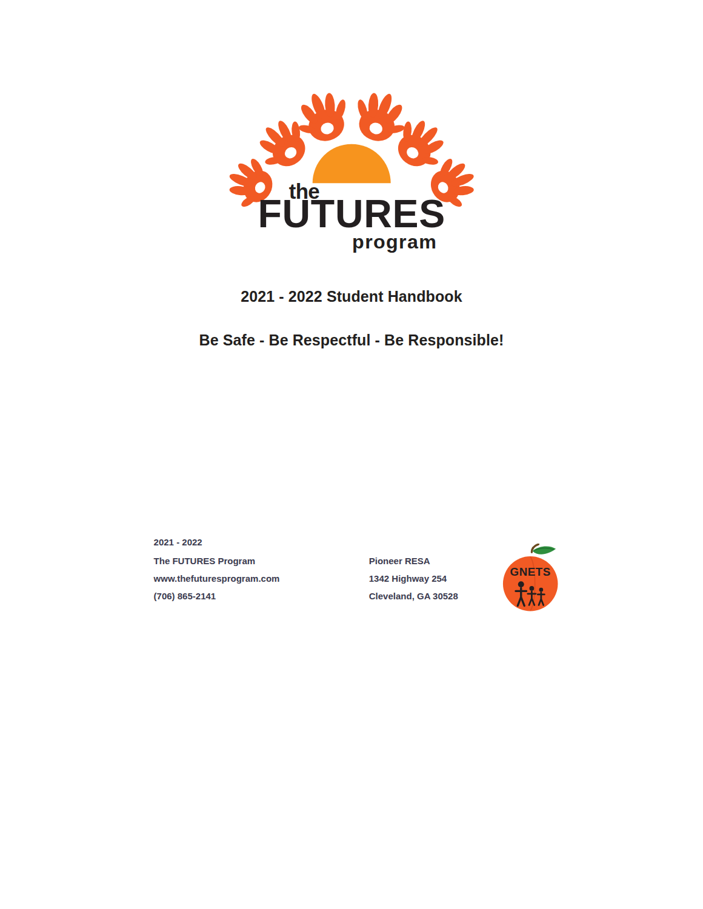the FUTURES program
2021 - 2022 Student Handbook
Be Safe - Be Respectful - Be Responsible!
2021 - 2022
The FUTURES Program
Pioneer RESA
www.thefuturesprogram.com
1342 Highway 254
(706) 865-2141
Cleveland, GA 30528
GNETS